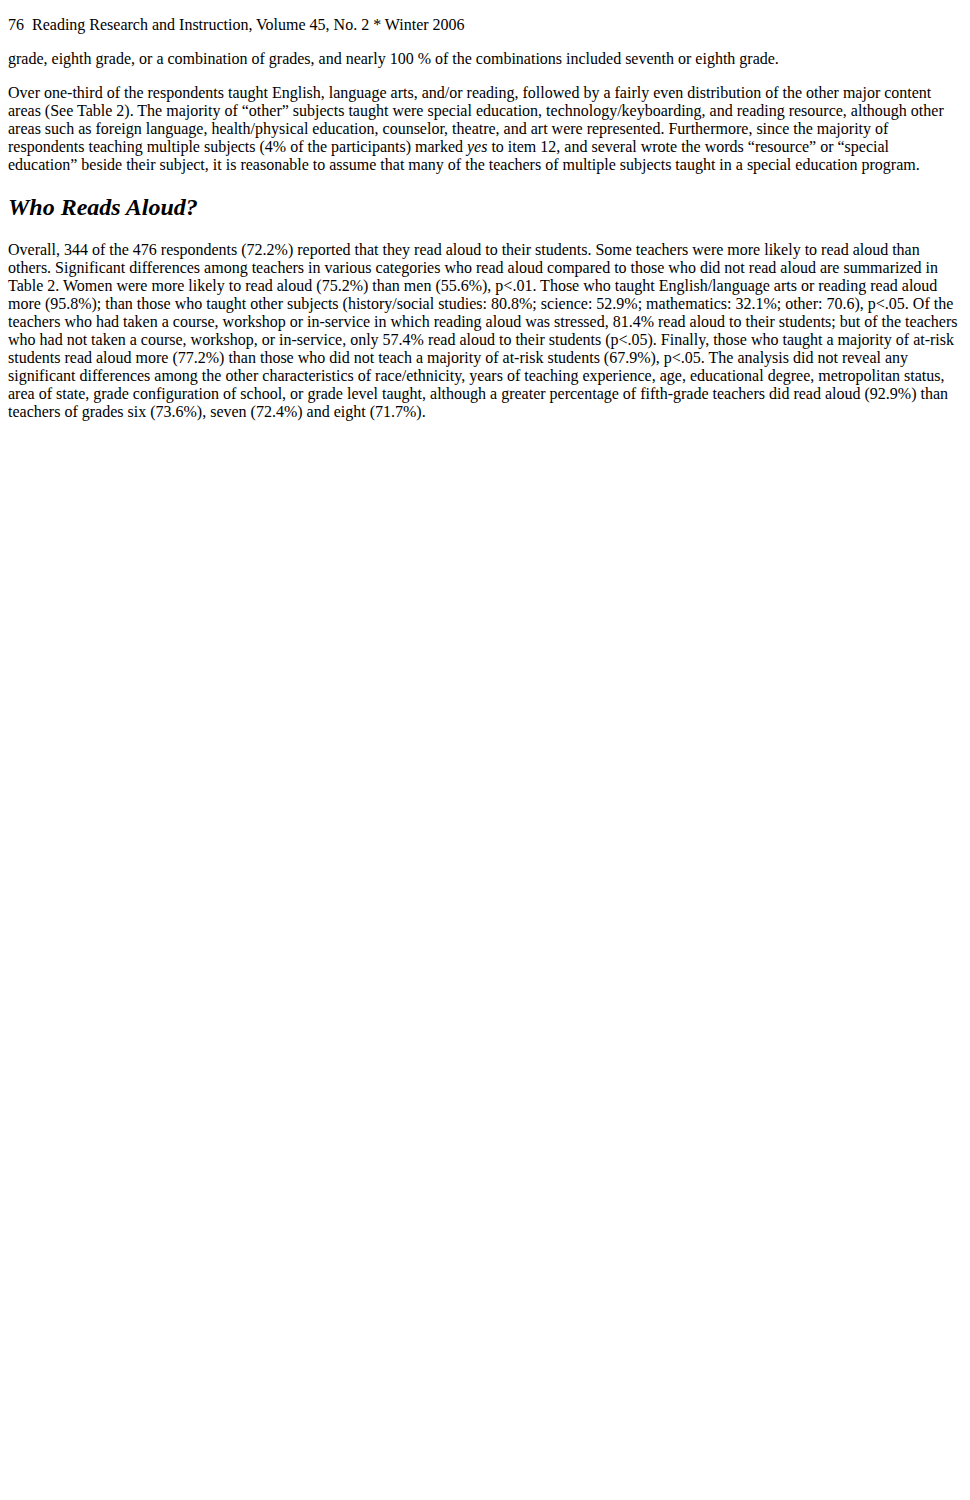76 Reading Research and Instruction, Volume 45, No. 2 * Winter 2006
grade, eighth grade, or a combination of grades, and nearly 100 % of the combinations included seventh or eighth grade.
Over one-third of the respondents taught English, language arts, and/or reading, followed by a fairly even distribution of the other major content areas (See Table 2). The majority of “other” subjects taught were special education, technology/keyboarding, and reading resource, although other areas such as foreign language, health/physical education, counselor, theatre, and art were represented. Furthermore, since the majority of respondents teaching multiple subjects (4% of the participants) marked yes to item 12, and several wrote the words “resource” or “special education” beside their subject, it is reasonable to assume that many of the teachers of multiple subjects taught in a special education program.
Who Reads Aloud?
Overall, 344 of the 476 respondents (72.2%) reported that they read aloud to their students. Some teachers were more likely to read aloud than others. Significant differences among teachers in various categories who read aloud compared to those who did not read aloud are summarized in Table 2. Women were more likely to read aloud (75.2%) than men (55.6%), p<.01. Those who taught English/language arts or reading read aloud more (95.8%); than those who taught other subjects (history/social studies: 80.8%; science: 52.9%; mathematics: 32.1%; other: 70.6), p<.05. Of the teachers who had taken a course, workshop or in-service in which reading aloud was stressed, 81.4% read aloud to their students; but of the teachers who had not taken a course, workshop, or in-service, only 57.4% read aloud to their students (p<.05). Finally, those who taught a majority of at-risk students read aloud more (77.2%) than those who did not teach a majority of at-risk students (67.9%), p<.05. The analysis did not reveal any significant differences among the other characteristics of race/ethnicity, years of teaching experience, age, educational degree, metropolitan status, area of state, grade configuration of school, or grade level taught, although a greater percentage of fifth-grade teachers did read aloud (92.9%) than teachers of grades six (73.6%), seven (72.4%) and eight (71.7%).